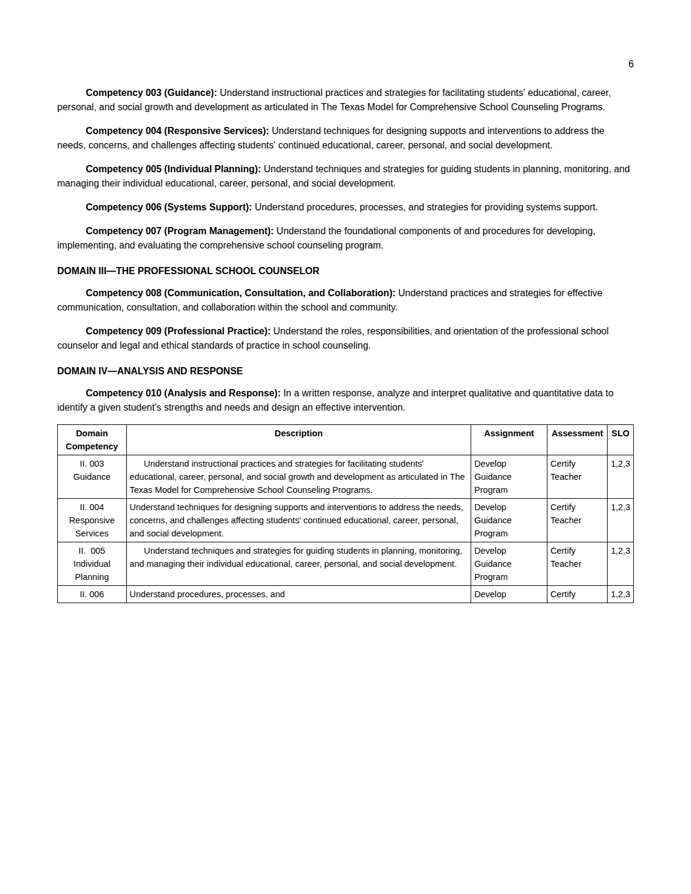6
Competency 003 (Guidance): Understand instructional practices and strategies for facilitating students' educational, career, personal, and social growth and development as articulated in The Texas Model for Comprehensive School Counseling Programs.
Competency 004 (Responsive Services): Understand techniques for designing supports and interventions to address the needs, concerns, and challenges affecting students' continued educational, career, personal, and social development.
Competency 005 (Individual Planning): Understand techniques and strategies for guiding students in planning, monitoring, and managing their individual educational, career, personal, and social development.
Competency 006 (Systems Support): Understand procedures, processes, and strategies for providing systems support.
Competency 007 (Program Management): Understand the foundational components of and procedures for developing, implementing, and evaluating the comprehensive school counseling program.
DOMAIN III—THE PROFESSIONAL SCHOOL COUNSELOR
Competency 008 (Communication, Consultation, and Collaboration): Understand practices and strategies for effective communication, consultation, and collaboration within the school and community.
Competency 009 (Professional Practice): Understand the roles, responsibilities, and orientation of the professional school counselor and legal and ethical standards of practice in school counseling.
DOMAIN IV—ANALYSIS AND RESPONSE
Competency 010 (Analysis and Response): In a written response, analyze and interpret qualitative and quantitative data to identify a given student's strengths and needs and design an effective intervention.
| Domain Competency | Description | Assignment | Assessment | SLO |
| --- | --- | --- | --- | --- |
| II. 003 Guidance | Understand instructional practices and strategies for facilitating students' educational, career, personal, and social growth and development as articulated in The Texas Model for Comprehensive School Counseling Programs. | Develop Guidance Program | Certify Teacher | 1,2,3 |
| II. 004 Responsive Services | Understand techniques for designing supports and interventions to address the needs, concerns, and challenges affecting students' continued educational, career, personal, and social development. | Develop Guidance Program | Certify Teacher | 1,2,3 |
| II. 005 Individual Planning | Understand techniques and strategies for guiding students in planning, monitoring, and managing their individual educational, career, personal, and social development. | Develop Guidance Program | Certify Teacher | 1,2,3 |
| II. 006 | Understand procedures, processes, and | Develop | Certify | 1,2,3 |